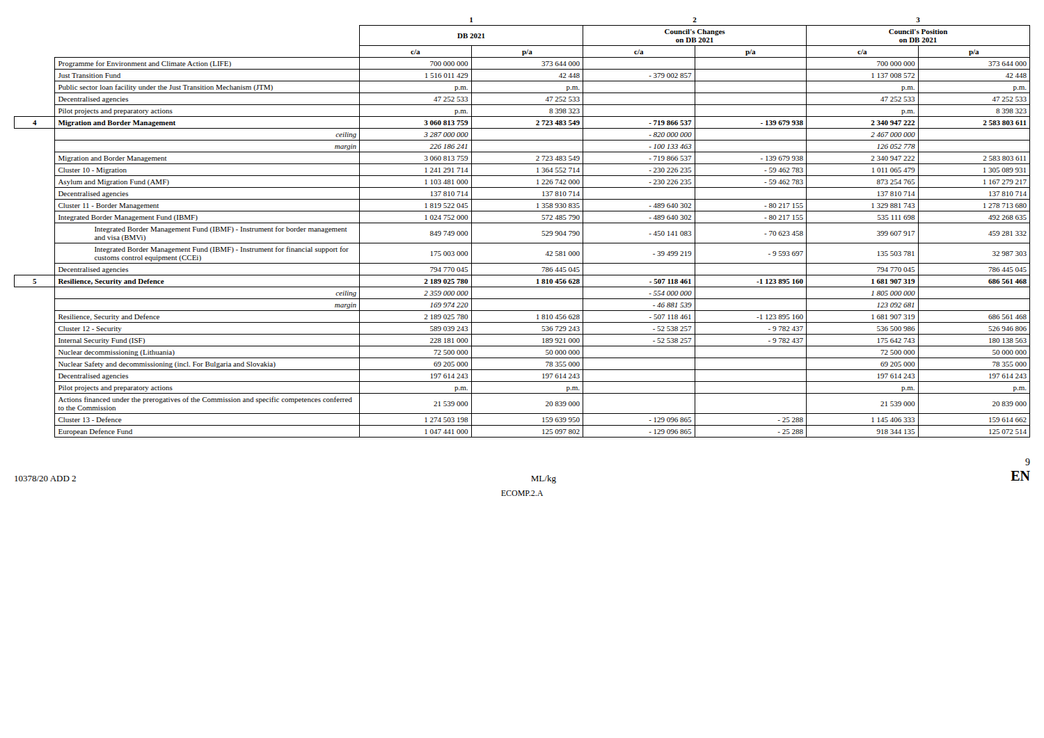| | | 1 | 2 | 3 |
| --- | --- | --- | --- | --- |
| DB 2021 | Council's Changes on DB 2021 | Council's Position on DB 2021 |
| c/a | p/a | c/a | p/a | c/a | p/a |
| | Programme for Environment and Climate Action (LIFE) | 700 000 000 | 373 644 000 | | | 700 000 000 | 373 644 000 |
| | Just Transition Fund | 1 516 011 429 | 42 448 | - 379 002 857 | | 1 137 008 572 | 42 448 |
| | Public sector loan facility under the Just Transition Mechanism (JTM) | p.m. | p.m. | | | p.m. | p.m. |
| | Decentralised agencies | 47 252 533 | 47 252 533 | | | 47 252 533 | 47 252 533 |
| | Pilot projects and preparatory actions | p.m. | 8 398 323 | | | p.m. | 8 398 323 |
| 4 | Migration and Border Management | 3 060 813 759 | 2 723 483 549 | - 719 866 537 | - 139 679 938 | 2 340 947 222 | 2 583 803 611 |
| | ceiling | 3 287 000 000 | | - 820 000 000 | | 2 467 000 000 | |
| | margin | 226 186 241 | | - 100 133 463 | | 126 052 778 | |
| | Migration and Border Management | 3 060 813 759 | 2 723 483 549 | - 719 866 537 | - 139 679 938 | 2 340 947 222 | 2 583 803 611 |
| | Cluster 10 - Migration | 1 241 291 714 | 1 364 552 714 | - 230 226 235 | - 59 462 783 | 1 011 065 479 | 1 305 089 931 |
| | Asylum and Migration Fund (AMF) | 1 103 481 000 | 1 226 742 000 | - 230 226 235 | - 59 462 783 | 873 254 765 | 1 167 279 217 |
| | Decentralised agencies | 137 810 714 | 137 810 714 | | | 137 810 714 | 137 810 714 |
| | Cluster 11 - Border Management | 1 819 522 045 | 1 358 930 835 | - 489 640 302 | - 80 217 155 | 1 329 881 743 | 1 278 713 680 |
| | Integrated Border Management Fund (IBMF) | 1 024 752 000 | 572 485 790 | - 489 640 302 | - 80 217 155 | 535 111 698 | 492 268 635 |
| | Integrated Border Management Fund (IBMF) - Instrument for border management and visa (BMVi) | 849 749 000 | 529 904 790 | - 450 141 083 | - 70 623 458 | 399 607 917 | 459 281 332 |
| | Integrated Border Management Fund (IBMF) - Instrument for financial support for customs control equipment (CCEi) | 175 003 000 | 42 581 000 | - 39 499 219 | - 9 593 697 | 135 503 781 | 32 987 303 |
| | Decentralised agencies | 794 770 045 | 786 445 045 | | | 794 770 045 | 786 445 045 |
| 5 | Resilience, Security and Defence | 2 189 025 780 | 1 810 456 628 | - 507 118 461 | -1 123 895 160 | 1 681 907 319 | 686 561 468 |
| | ceiling | 2 359 000 000 | | - 554 000 000 | | 1 805 000 000 | |
| | margin | 169 974 220 | | - 46 881 539 | | 123 092 681 | |
| | Resilience, Security and Defence | 2 189 025 780 | 1 810 456 628 | - 507 118 461 | -1 123 895 160 | 1 681 907 319 | 686 561 468 |
| | Cluster 12 - Security | 589 039 243 | 536 729 243 | - 52 538 257 | - 9 782 437 | 536 500 986 | 526 946 806 |
| | Internal Security Fund (ISF) | 228 181 000 | 189 921 000 | - 52 538 257 | - 9 782 437 | 175 642 743 | 180 138 563 |
| | Nuclear decommissioning (Lithuania) | 72 500 000 | 50 000 000 | | | 72 500 000 | 50 000 000 |
| | Nuclear Safety and decommissioning (incl. For Bulgaria and Slovakia) | 69 205 000 | 78 355 000 | | | 69 205 000 | 78 355 000 |
| | Decentralised agencies | 197 614 243 | 197 614 243 | | | 197 614 243 | 197 614 243 |
| | Pilot projects and preparatory actions | p.m. | p.m. | | | p.m. | p.m. |
| | Actions financed under the prerogatives of the Commission and specific competences conferred to the Commission | 21 539 000 | 20 839 000 | | | 21 539 000 | 20 839 000 |
| | Cluster 13 - Defence | 1 274 503 198 | 159 639 950 | - 129 096 865 | - 25 288 | 1 145 406 333 | 159 614 662 |
| | European Defence Fund | 1 047 441 000 | 125 097 802 | - 129 096 865 | - 25 288 | 918 344 135 | 125 072 514 |
10378/20 ADD 2
ML/kg
9
EN
ECOMP.2.A